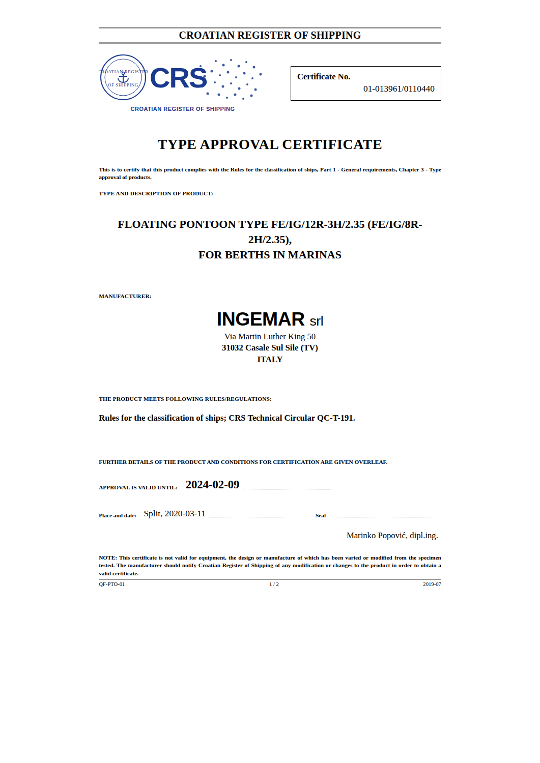CROATIAN REGISTER OF SHIPPING
CROATIAN REGISTER OF SHIPPING CRS CROATIAN REGISTER OF SHIPPING
Certificate No. 01-013961/0110440
TYPE APPROVAL CERTIFICATE
This is to certify that this product complies with the Rules for the classification of ships, Part 1 - General requirements, Chapter 3 - Type approval of products.
TYPE AND DESCRIPTION OF PRODUCT:
FLOATING PONTOON TYPE FE/IG/12R-3H/2.35 (FE/IG/8R-2H/2.35),
FOR BERTHS IN MARINAS
MANUFACTURER:
INGEMAR srl
Via Martin Luther King 50
31032 Casale Sul Sile (TV)
ITALY
THE PRODUCT MEETS FOLLOWING RULES/REGULATIONS:
Rules for the classification of ships; CRS Technical Circular QC-T-191.
FURTHER DETAILS OF THE PRODUCT AND CONDITIONS FOR CERTIFICATION ARE GIVEN OVERLEAF.
APPROVAL IS VALID UNTIL: 2024-02-09
Place and date: Split, 2020-03-11 Seal
Marinko Popović, dipl.ing.
NOTE: This certificate is not valid for equipment, the design or manufacture of which has been varied or modified from the specimen tested. The manufacturer should notify Croatian Register of Shipping of any modification or changes to the product in order to obtain a valid certificate.
QF-PTO-01 1 / 2 2019-07